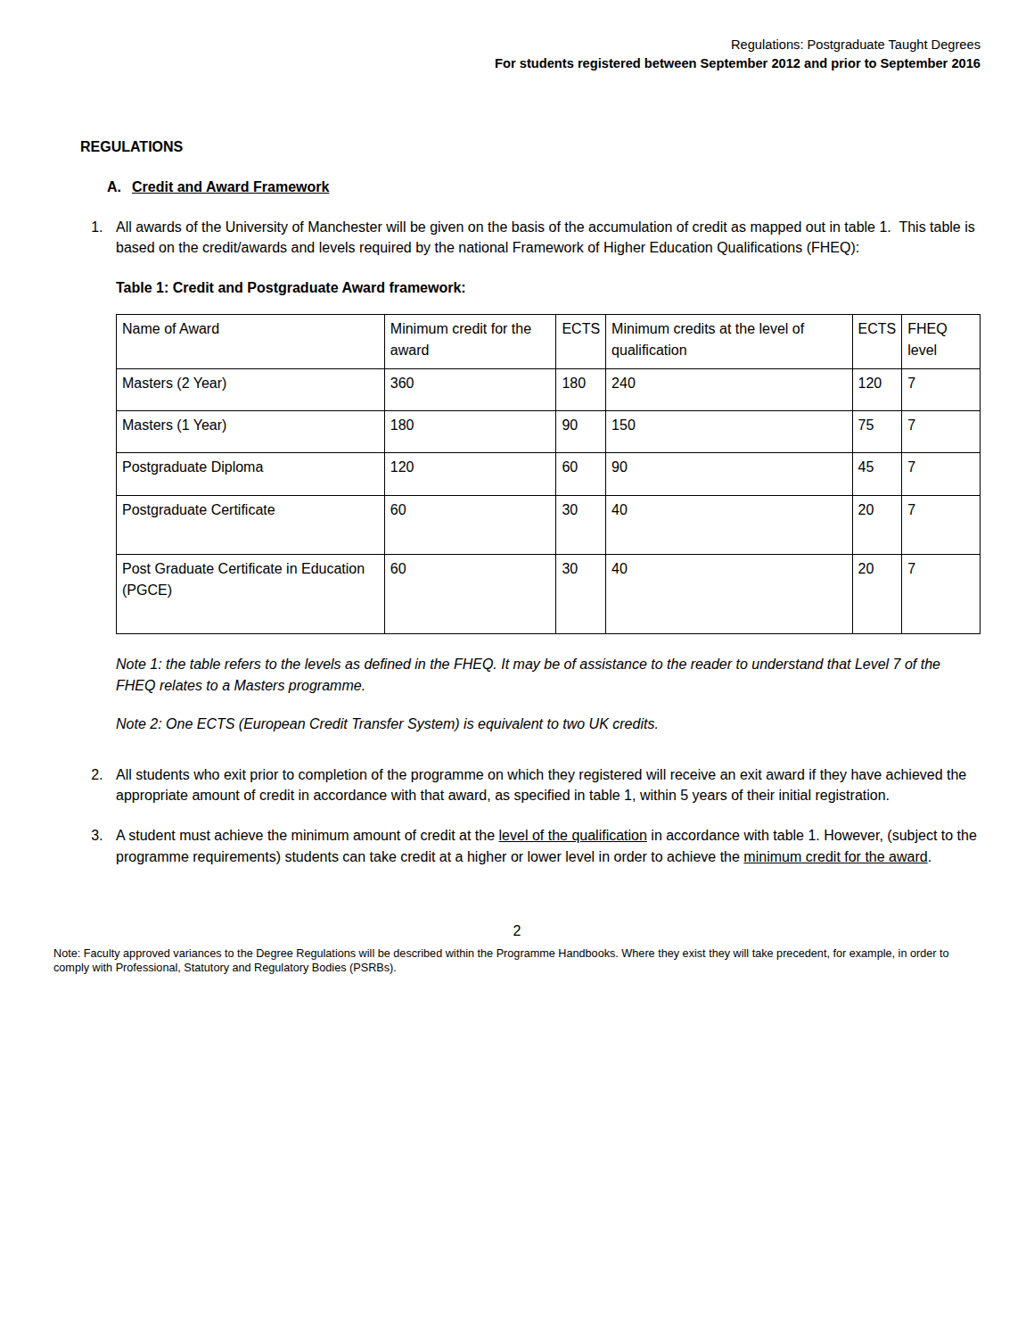Regulations: Postgraduate Taught Degrees
For students registered between September 2012 and prior to September 2016
REGULATIONS
A. Credit and Award Framework
All awards of the University of Manchester will be given on the basis of the accumulation of credit as mapped out in table 1. This table is based on the credit/awards and levels required by the national Framework of Higher Education Qualifications (FHEQ):
Table 1: Credit and Postgraduate Award framework:
| Name of Award | Minimum credit for the award | ECTS | Minimum credits at the level of qualification | ECTS | FHEQ level |
| --- | --- | --- | --- | --- | --- |
| Masters (2 Year) | 360 | 180 | 240 | 120 | 7 |
| Masters (1 Year) | 180 | 90 | 150 | 75 | 7 |
| Postgraduate Diploma | 120 | 60 | 90 | 45 | 7 |
| Postgraduate Certificate | 60 | 30 | 40 | 20 | 7 |
| Post Graduate Certificate in Education (PGCE) | 60 | 30 | 40 | 20 | 7 |
Note 1: the table refers to the levels as defined in the FHEQ. It may be of assistance to the reader to understand that Level 7 of the FHEQ relates to a Masters programme.
Note 2: One ECTS (European Credit Transfer System) is equivalent to two UK credits.
All students who exit prior to completion of the programme on which they registered will receive an exit award if they have achieved the appropriate amount of credit in accordance with that award, as specified in table 1, within 5 years of their initial registration.
A student must achieve the minimum amount of credit at the level of the qualification in accordance with table 1. However, (subject to the programme requirements) students can take credit at a higher or lower level in order to achieve the minimum credit for the award.
2
Note: Faculty approved variances to the Degree Regulations will be described within the Programme Handbooks. Where they exist they will take precedent, for example, in order to comply with Professional, Statutory and Regulatory Bodies (PSRBs).